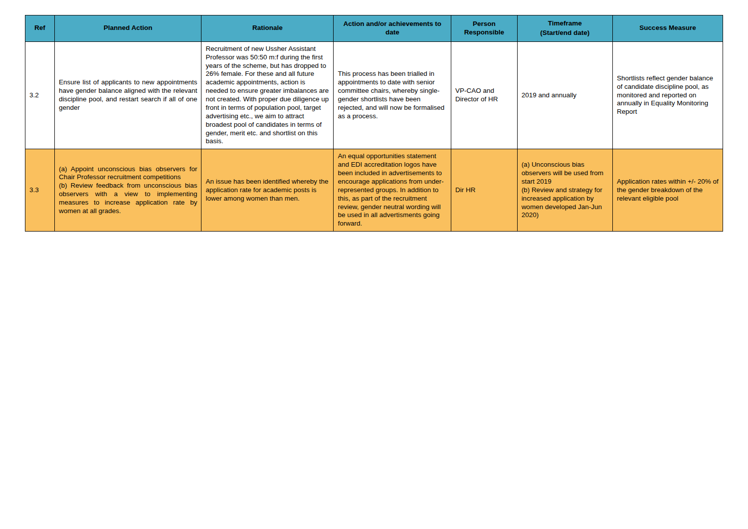| Ref | Planned Action | Rationale | Action and/or achievements to date | Person Responsible | Timeframe (Start/end date) | Success Measure |
| --- | --- | --- | --- | --- | --- | --- |
| 3.2 | Ensure list of applicants to new appointments have gender balance aligned with the relevant discipline pool, and restart search if all of one gender | Recruitment of new Ussher Assistant Professor was 50:50 m:f during the first years of the scheme, but has dropped to 26% female. For these and all future academic appointments, action is needed to ensure greater imbalances are not created. With proper due diligence up front in terms of population pool, target advertising etc., we aim to attract broadest pool of candidates in terms of gender, merit etc. and shortlist on this basis. | This process has been trialled in appointments to date with senior committee chairs, whereby single-gender shortlists have been rejected, and will now be formalised as a process. | VP-CAO and Director of HR | 2019 and annually | Shortlists reflect gender balance of candidate discipline pool, as monitored and reported on annually in Equality Monitoring Report |
| 3.3 | (a) Appoint unconscious bias observers for Chair Professor recruitment competitions (b) Review feedback from unconscious bias observers with a view to implementing measures to increase application rate by women at all grades. | An issue has been identified whereby the application rate for academic posts is lower among women than men. | An equal opportunities statement and EDI accreditation logos have been included in advertisements to encourage applications from under-represented groups. In addition to this, as part of the recruitment review, gender neutral wording will be used in all advertisments going forward. | Dir HR | (a) Unconscious bias observers will be used from start 2019 (b) Review and strategy for increased application by women developed Jan-Jun 2020) | Application rates within +/- 20% of the gender breakdown of the relevant eligible pool |